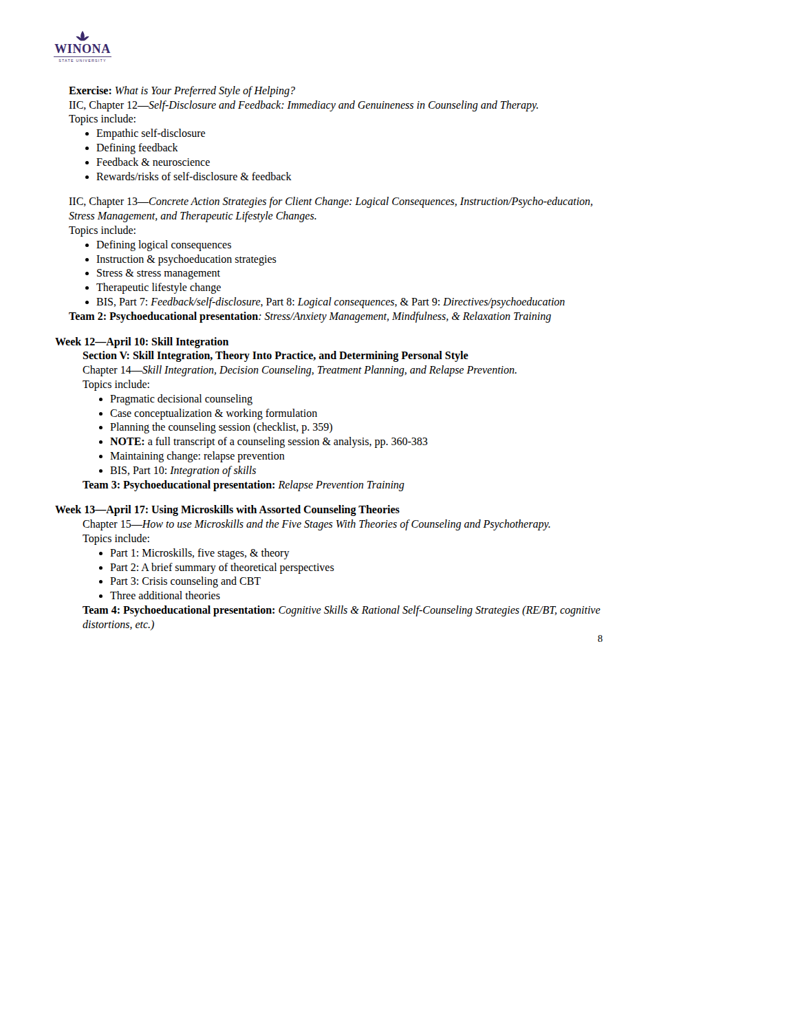WINONA STATE UNIVERSITY
Exercise: What is Your Preferred Style of Helping?
IIC, Chapter 12—Self-Disclosure and Feedback: Immediacy and Genuineness in Counseling and Therapy.
Topics include:
Empathic self-disclosure
Defining feedback
Feedback & neuroscience
Rewards/risks of self-disclosure & feedback
IIC, Chapter 13—Concrete Action Strategies for Client Change: Logical Consequences, Instruction/Psycho-education, Stress Management, and Therapeutic Lifestyle Changes.
Topics include:
Defining logical consequences
Instruction & psychoeducation strategies
Stress & stress management
Therapeutic lifestyle change
BIS, Part 7: Feedback/self-disclosure, Part 8: Logical consequences, & Part 9: Directives/psychoeducation
Team 2: Psychoeducational presentation: Stress/Anxiety Management, Mindfulness, & Relaxation Training
Week 12—April 10: Skill Integration
Section V: Skill Integration, Theory Into Practice, and Determining Personal Style
Chapter 14—Skill Integration, Decision Counseling, Treatment Planning, and Relapse Prevention.
Topics include:
Pragmatic decisional counseling
Case conceptualization & working formulation
Planning the counseling session (checklist, p. 359)
NOTE: a full transcript of a counseling session & analysis, pp. 360-383
Maintaining change: relapse prevention
BIS, Part 10: Integration of skills
Team 3: Psychoeducational presentation: Relapse Prevention Training
Week 13—April 17: Using Microskills with Assorted Counseling Theories
Chapter 15—How to use Microskills and the Five Stages With Theories of Counseling and Psychotherapy.
Topics include:
Part 1: Microskills, five stages, & theory
Part 2: A brief summary of theoretical perspectives
Part 3: Crisis counseling and CBT
Three additional theories
Team 4: Psychoeducational presentation: Cognitive Skills & Rational Self-Counseling Strategies (RE/BT, cognitive distortions, etc.)
8